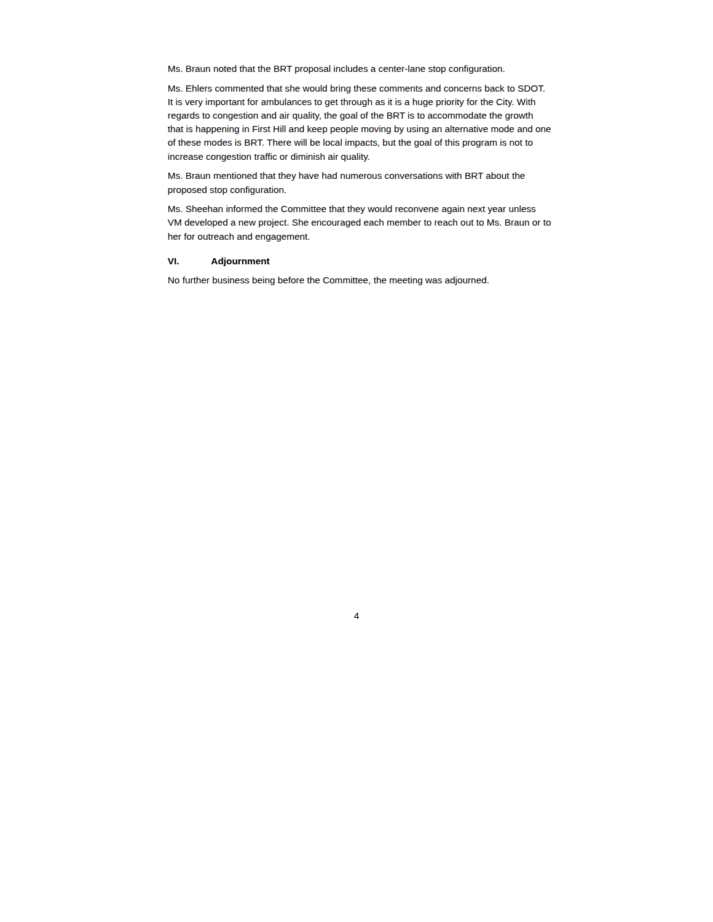Ms. Braun noted that the BRT proposal includes a center-lane stop configuration.
Ms. Ehlers commented that she would bring these comments and concerns back to SDOT. It is very important for ambulances to get through as it is a huge priority for the City. With regards to congestion and air quality, the goal of the BRT is to accommodate the growth that is happening in First Hill and keep people moving by using an alternative mode and one of these modes is BRT. There will be local impacts, but the goal of this program is not to increase congestion traffic or diminish air quality.
Ms. Braun mentioned that they have had numerous conversations with BRT about the proposed stop configuration.
Ms. Sheehan informed the Committee that they would reconvene again next year unless VM developed a new project. She encouraged each member to reach out to Ms. Braun or to her for outreach and engagement.
VI. Adjournment
No further business being before the Committee, the meeting was adjourned.
4